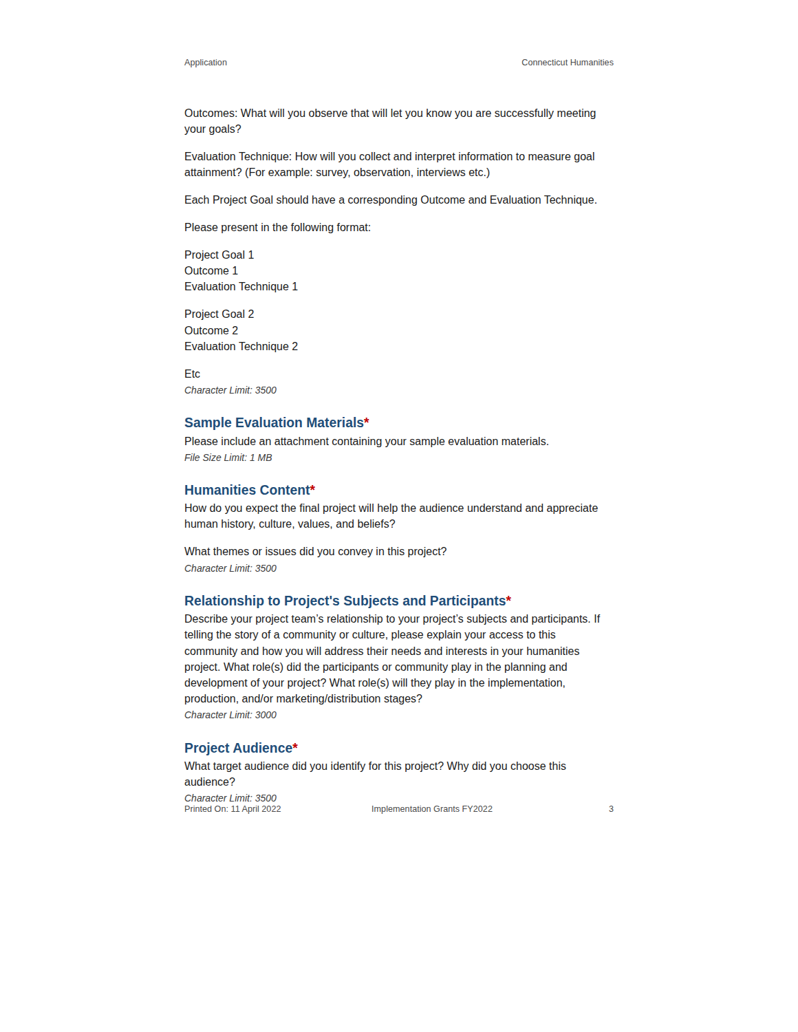Application Connecticut Humanities
Outcomes: What will you observe that will let you know you are successfully meeting your goals?
Evaluation Technique: How will you collect and interpret information to measure goal attainment? (For example: survey, observation, interviews etc.)
Each Project Goal should have a corresponding Outcome and Evaluation Technique.
Please present in the following format:
Project Goal 1
Outcome 1
Evaluation Technique 1
Project Goal 2
Outcome 2
Evaluation Technique 2
Etc
Character Limit: 3500
Sample Evaluation Materials*
Please include an attachment containing your sample evaluation materials.
File Size Limit: 1 MB
Humanities Content*
How do you expect the final project will help the audience understand and appreciate human history, culture, values, and beliefs?
What themes or issues did you convey in this project?
Character Limit: 3500
Relationship to Project's Subjects and Participants*
Describe your project team’s relationship to your project’s subjects and participants. If telling the story of a community or culture, please explain your access to this community and how you will address their needs and interests in your humanities project. What role(s) did the participants or community play in the planning and development of your project? What role(s) will they play in the implementation, production, and/or marketing/distribution stages?
Character Limit: 3000
Project Audience*
What target audience did you identify for this project? Why did you choose this audience?
Character Limit: 3500
Printed On: 11 April 2022 Implementation Grants FY2022 3